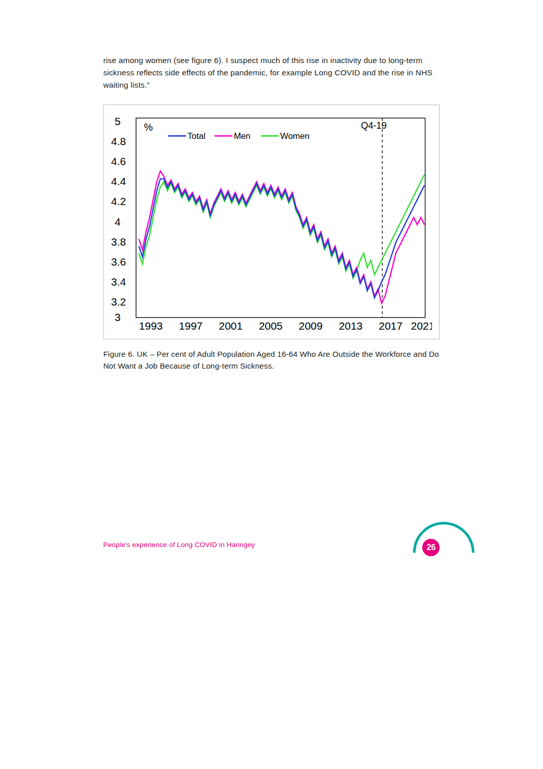rise among women (see figure 6). I suspect much of this rise in inactivity due to long-term sickness reflects side effects of the pandemic, for example Long COVID and the rise in NHS waiting lists.”
5 4.8 4.6 4.4 4.2 4 3.8 3.6 3.4 3.2 3 % Total Men Women Q4-19 1993 1997 2001 2005 2009 2013 2017 2021
Figure 6. UK – Per cent of Adult Population Aged 16-64 Who Are Outside the Workforce and Do Not Want a Job Because of Long-term Sickness.
People's experience of Long COVID in Haringey
26